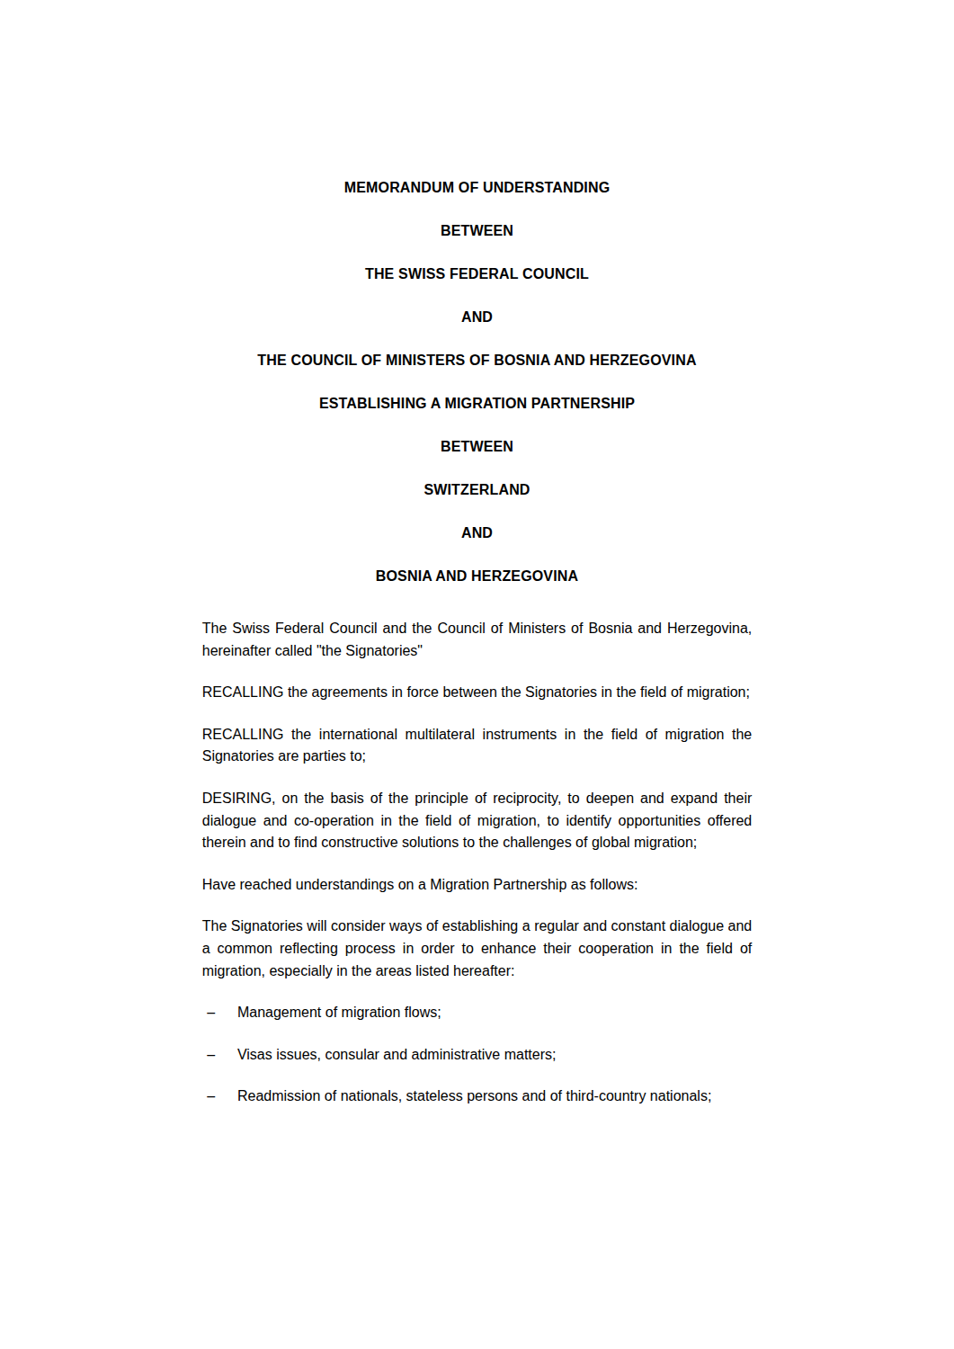MEMORANDUM OF UNDERSTANDING
BETWEEN
THE SWISS FEDERAL COUNCIL
AND
THE COUNCIL OF MINISTERS OF BOSNIA AND HERZEGOVINA
ESTABLISHING A MIGRATION PARTNERSHIP
BETWEEN
SWITZERLAND
AND
BOSNIA AND HERZEGOVINA
The Swiss Federal Council and the Council of Ministers of Bosnia and Herzegovina, hereinafter called "the Signatories"
RECALLING the agreements in force between the Signatories in the field of migration;
RECALLING the international multilateral instruments in the field of migration the Signatories are parties to;
DESIRING, on the basis of the principle of reciprocity, to deepen and expand their dialogue and co-operation in the field of migration, to identify opportunities offered therein and to find constructive solutions to the challenges of global migration;
Have reached understandings on a Migration Partnership as follows:
The Signatories will consider ways of establishing a regular and constant dialogue and a common reflecting process in order to enhance their cooperation in the field of migration, especially in the areas listed hereafter:
Management of migration flows;
Visas issues, consular and administrative matters;
Readmission of nationals, stateless persons and of third-country nationals;